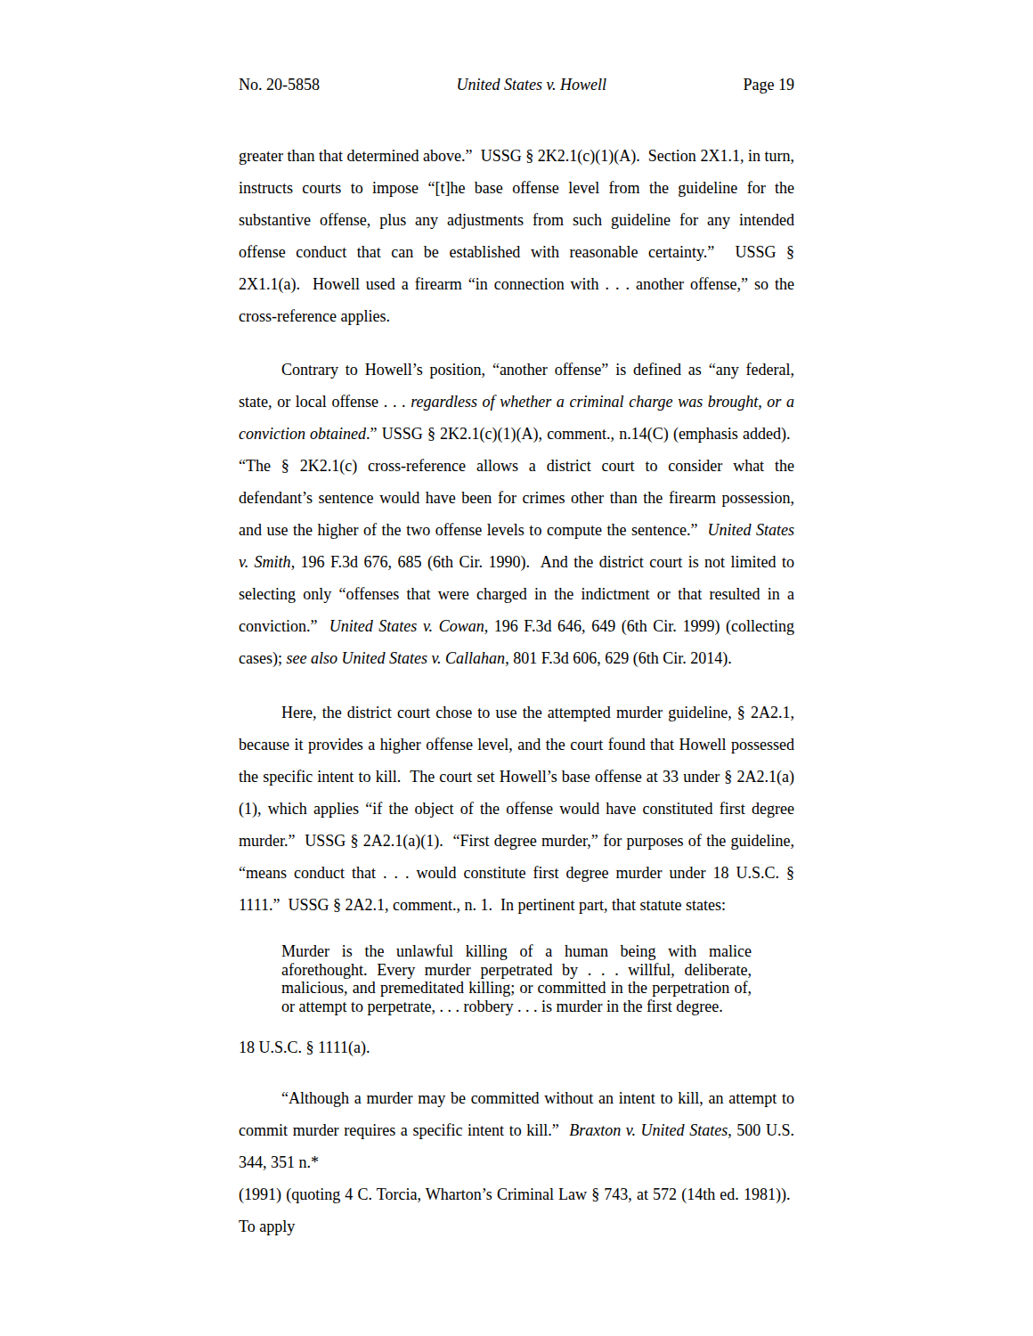No. 20-5858
United States v. Howell
Page 19
greater than that determined above.” USSG § 2K2.1(c)(1)(A). Section 2X1.1, in turn, instructs courts to impose “[t]he base offense level from the guideline for the substantive offense, plus any adjustments from such guideline for any intended offense conduct that can be established with reasonable certainty.” USSG § 2X1.1(a). Howell used a firearm “in connection with . . . another offense,” so the cross-reference applies.
Contrary to Howell’s position, “another offense” is defined as “any federal, state, or local offense . . . regardless of whether a criminal charge was brought, or a conviction obtained.” USSG § 2K2.1(c)(1)(A), comment., n.14(C) (emphasis added). “The § 2K2.1(c) cross-reference allows a district court to consider what the defendant’s sentence would have been for crimes other than the firearm possession, and use the higher of the two offense levels to compute the sentence.” United States v. Smith, 196 F.3d 676, 685 (6th Cir. 1990). And the district court is not limited to selecting only “offenses that were charged in the indictment or that resulted in a conviction.” United States v. Cowan, 196 F.3d 646, 649 (6th Cir. 1999) (collecting cases); see also United States v. Callahan, 801 F.3d 606, 629 (6th Cir. 2014).
Here, the district court chose to use the attempted murder guideline, § 2A2.1, because it provides a higher offense level, and the court found that Howell possessed the specific intent to kill. The court set Howell’s base offense at 33 under § 2A2.1(a)(1), which applies “if the object of the offense would have constituted first degree murder.” USSG § 2A2.1(a)(1). “First degree murder,” for purposes of the guideline, “means conduct that . . . would constitute first degree murder under 18 U.S.C. § 1111.” USSG § 2A2.1, comment., n. 1. In pertinent part, that statute states:
Murder is the unlawful killing of a human being with malice aforethought. Every murder perpetrated by . . . willful, deliberate, malicious, and premeditated killing; or committed in the perpetration of, or attempt to perpetrate, . . . robbery . . . is murder in the first degree.
18 U.S.C. § 1111(a).
“Although a murder may be committed without an intent to kill, an attempt to commit murder requires a specific intent to kill.” Braxton v. United States, 500 U.S. 344, 351 n.*
(1991) (quoting 4 C. Torcia, Wharton’s Criminal Law § 743, at 572 (14th ed. 1981)). To apply